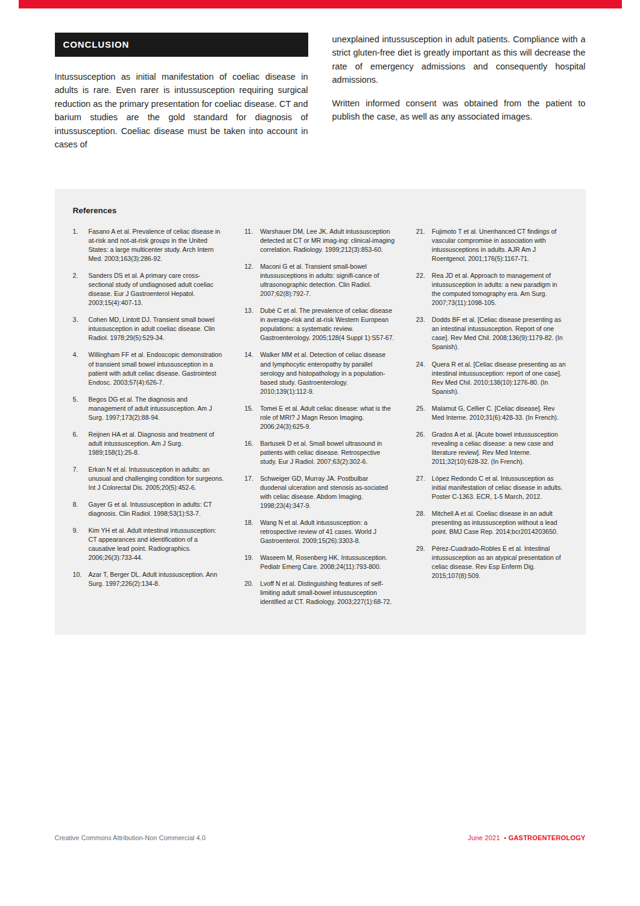Conclusion
Intussusception as initial manifestation of coeliac disease in adults is rare. Even rarer is intussusception requiring surgical reduction as the primary presentation for coeliac disease. CT and barium studies are the gold standard for diagnosis of intussusception. Coeliac disease must be taken into account in cases of
unexplained intussusception in adult patients. Compliance with a strict gluten-free diet is greatly important as this will decrease the rate of emergency admissions and consequently hospital admissions.
Written informed consent was obtained from the patient to publish the case, as well as any associated images.
References
1. Fasano A et al. Prevalence of celiac disease in at-risk and not-at-risk groups in the United States: a large multicenter study. Arch Intern Med. 2003;163(3):286-92.
2. Sanders DS et al. A primary care cross-sectional study of undiagnosed adult coeliac disease. Eur J Gastroenterol Hepatol. 2003;15(4):407-13.
3. Cohen MD, Lintott DJ. Transient small bowel intussusception in adult coeliac disease. Clin Radiol. 1978;29(5):529-34.
4. Willingham FF et al. Endoscopic demonstration of transient small bowel intussusception in a patient with adult celiac disease. Gastrointest Endosc. 2003;57(4):626-7.
5. Begos DG et al. The diagnosis and management of adult intussusception. Am J Surg. 1997;173(2):88-94.
6. Reijnen HA et al. Diagnosis and treatment of adult intussusception. Am J Surg. 1989;158(1):25-8.
7. Erkan N et al. Intussusception in adults: an unusual and challenging condition for surgeons. Int J Colorectal Dis. 2005;20(5):452-6.
8. Gayer G et al. Intussusception in adults: CT diagnosis. Clin Radiol. 1998;53(1):53-7.
9. Kim YH et al. Adult intestinal intussusception: CT appearances and identification of a causative lead point. Radiographics. 2006;26(3):733-44.
10. Azar T, Berger DL. Adult intussusception. Ann Surg. 1997;226(2):134-8.
11. Warshauer DM, Lee JK. Adult intussusception detected at CT or MR imag-ing: clinical-imaging correlation. Radiology. 1999;212(3):853-60.
12. Maconi G et al. Transient small-bowel intussusceptions in adults: signifi-cance of ultrasonographic detection. Clin Radiol. 2007;62(8):792-7.
13. Dubé C et al. The prevalence of celiac disease in average-risk and at-risk Western European populations: a systematic review. Gastroenterology. 2005;128(4 Suppl 1):S57-67.
14. Walker MM et al. Detection of celiac disease and lymphocytic enteropathy by parallel serology and histopathology in a population-based study. Gastroenterology. 2010;139(1):112-9.
15. Tomei E et al. Adult celiac disease: what is the role of MRI? J Magn Reson Imaging. 2006;24(3):625-9.
16. Bartusek D et al. Small bowel ultrasound in patients with celiac disease. Retrospective study. Eur J Radiol. 2007;63(2):302-6.
17. Schweiger GD, Murray JA. Postbulbar duodenal ulceration and stenosis as-sociated with celiac disease. Abdom Imaging. 1998;23(4):347-9.
18. Wang N et al. Adult intussusception: a retrospective review of 41 cases. World J Gastroenterol. 2009;15(26):3303-8.
19. Waseem M, Rosenberg HK. Intussusception. Pediatr Emerg Care. 2008;24(11):793-800.
20. Lvoff N et al. Distinguishing features of self-limiting adult small-bowel intussusception identified at CT. Radiology. 2003;227(1):68-72.
21. Fujimoto T et al. Unenhanced CT findings of vascular compromise in association with intussusceptions in adults. AJR Am J Roentgenol. 2001;176(5):1167-71.
22. Rea JD et al. Approach to management of intussusception in adults: a new paradigm in the computed tomography era. Am Surg. 2007;73(11):1098-105.
23. Dodds BF et al. [Celiac disease presenting as an intestinal intussusception. Report of one case]. Rev Med Chil. 2008;136(9):1179-82. (In Spanish).
24. Quera R et al. [Celiac disease presenting as an intestinal intussusception: report of one case]. Rev Med Chil. 2010;138(10):1276-80. (In Spanish).
25. Malamut G, Cellier C. [Celiac disease]. Rev Med Interne. 2010;31(6):428-33. (In French).
26. Grados A et al. [Acute bowel intussusception revealing a celiac disease: a new case and literature review]. Rev Med Interne. 2011;32(10):628-32. (In French).
27. López Redondo C et al. Intussusception as initial manifestation of celiac disease in adults. Poster C-1363. ECR, 1-5 March, 2012.
28. Mitchell A et al. Coeliac disease in an adult presenting as intussusception without a lead point. BMJ Case Rep. 2014;bcr2014203650.
29. Pérez-Cuadrado-Robles E et al. Intestinal intussusception as an atypical presentation of celiac disease. Rev Esp Enferm Dig. 2015;107(8):509.
Creative Commons Attribution-Non Commercial 4.0
June 2021 • GASTROENTEROLOGY